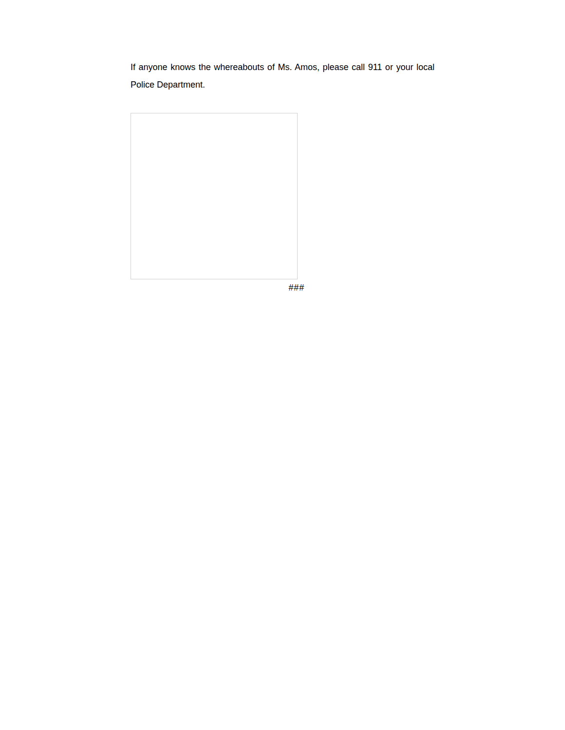If anyone knows the whereabouts of Ms. Amos, please call 911 or your local Police Department.
###